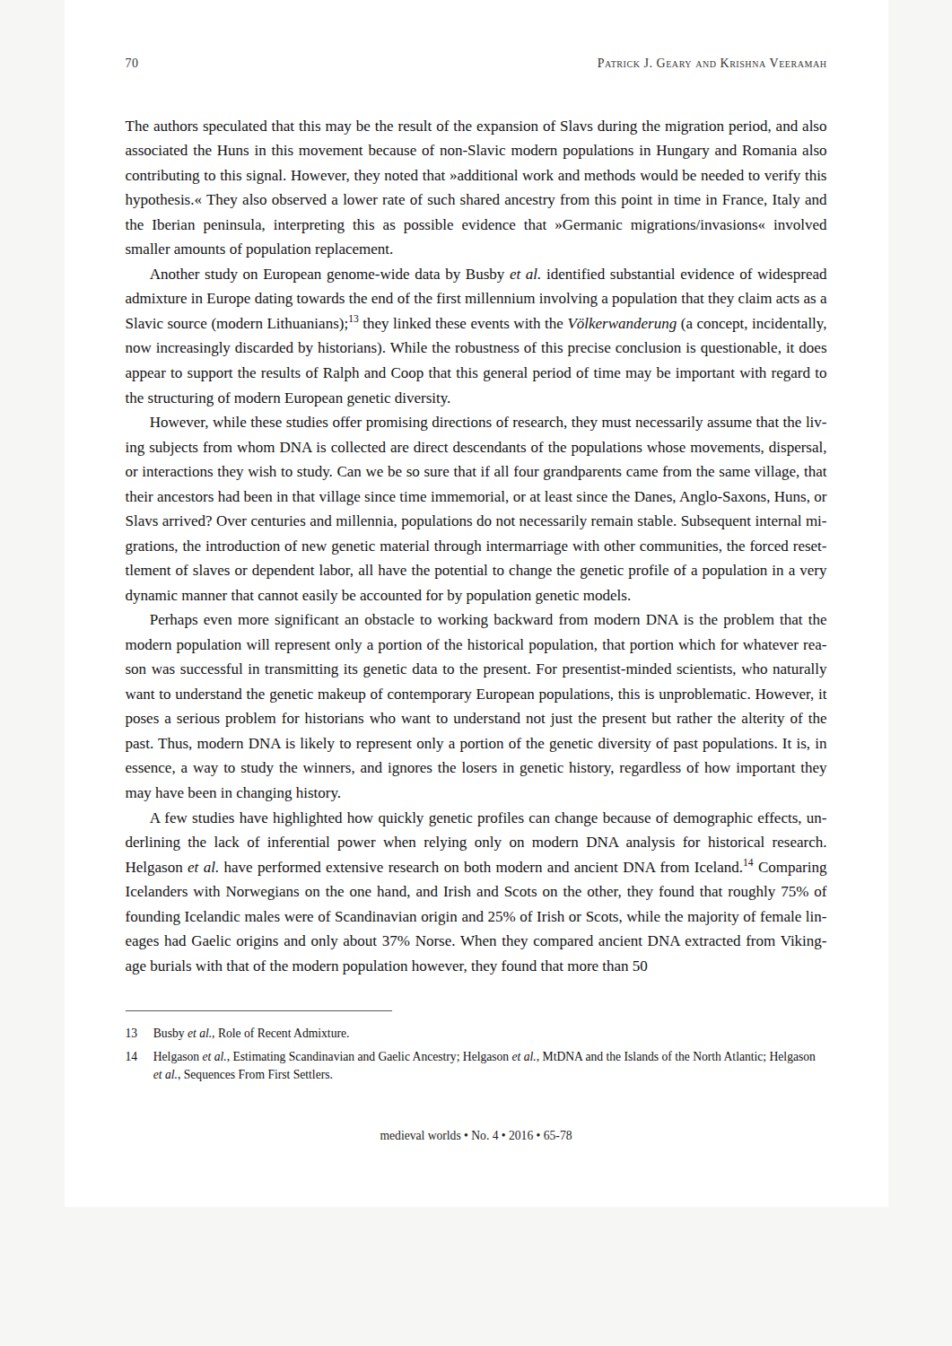70 Patrick J. Geary and Krishna Veeramah
The authors speculated that this may be the result of the expansion of Slavs during the migration period, and also associated the Huns in this movement because of non-Slavic modern populations in Hungary and Romania also contributing to this signal. However, they noted that »additional work and methods would be needed to verify this hypothesis.« They also observed a lower rate of such shared ancestry from this point in time in France, Italy and the Iberian peninsula, interpreting this as possible evidence that »Germanic migrations/invasions« involved smaller amounts of population replacement.
Another study on European genome-wide data by Busby et al. identified substantial evidence of widespread admixture in Europe dating towards the end of the first millennium involving a population that they claim acts as a Slavic source (modern Lithuanians);13 they linked these events with the Völkerwanderung (a concept, incidentally, now increasingly discarded by historians). While the robustness of this precise conclusion is questionable, it does appear to support the results of Ralph and Coop that this general period of time may be important with regard to the structuring of modern European genetic diversity.
However, while these studies offer promising directions of research, they must necessarily assume that the living subjects from whom DNA is collected are direct descendants of the populations whose movements, dispersal, or interactions they wish to study. Can we be so sure that if all four grandparents came from the same village, that their ancestors had been in that village since time immemorial, or at least since the Danes, Anglo-Saxons, Huns, or Slavs arrived? Over centuries and millennia, populations do not necessarily remain stable. Subsequent internal migrations, the introduction of new genetic material through intermarriage with other communities, the forced resettlement of slaves or dependent labor, all have the potential to change the genetic profile of a population in a very dynamic manner that cannot easily be accounted for by population genetic models.
Perhaps even more significant an obstacle to working backward from modern DNA is the problem that the modern population will represent only a portion of the historical population, that portion which for whatever reason was successful in transmitting its genetic data to the present. For presentist-minded scientists, who naturally want to understand the genetic makeup of contemporary European populations, this is unproblematic. However, it poses a serious problem for historians who want to understand not just the present but rather the alterity of the past. Thus, modern DNA is likely to represent only a portion of the genetic diversity of past populations. It is, in essence, a way to study the winners, and ignores the losers in genetic history, regardless of how important they may have been in changing history.
A few studies have highlighted how quickly genetic profiles can change because of demographic effects, underlining the lack of inferential power when relying only on modern DNA analysis for historical research. Helgason et al. have performed extensive research on both modern and ancient DNA from Iceland.14 Comparing Icelanders with Norwegians on the one hand, and Irish and Scots on the other, they found that roughly 75% of founding Icelandic males were of Scandinavian origin and 25% of Irish or Scots, while the majority of female lineages had Gaelic origins and only about 37% Norse. When they compared ancient DNA extracted from Viking-age burials with that of the modern population however, they found that more than 50
13 Busby et al., Role of Recent Admixture.
14 Helgason et al., Estimating Scandinavian and Gaelic Ancestry; Helgason et al., MtDNA and the Islands of the North Atlantic; Helgason et al., Sequences From First Settlers.
medieval worlds • No. 4 • 2016 • 65-78